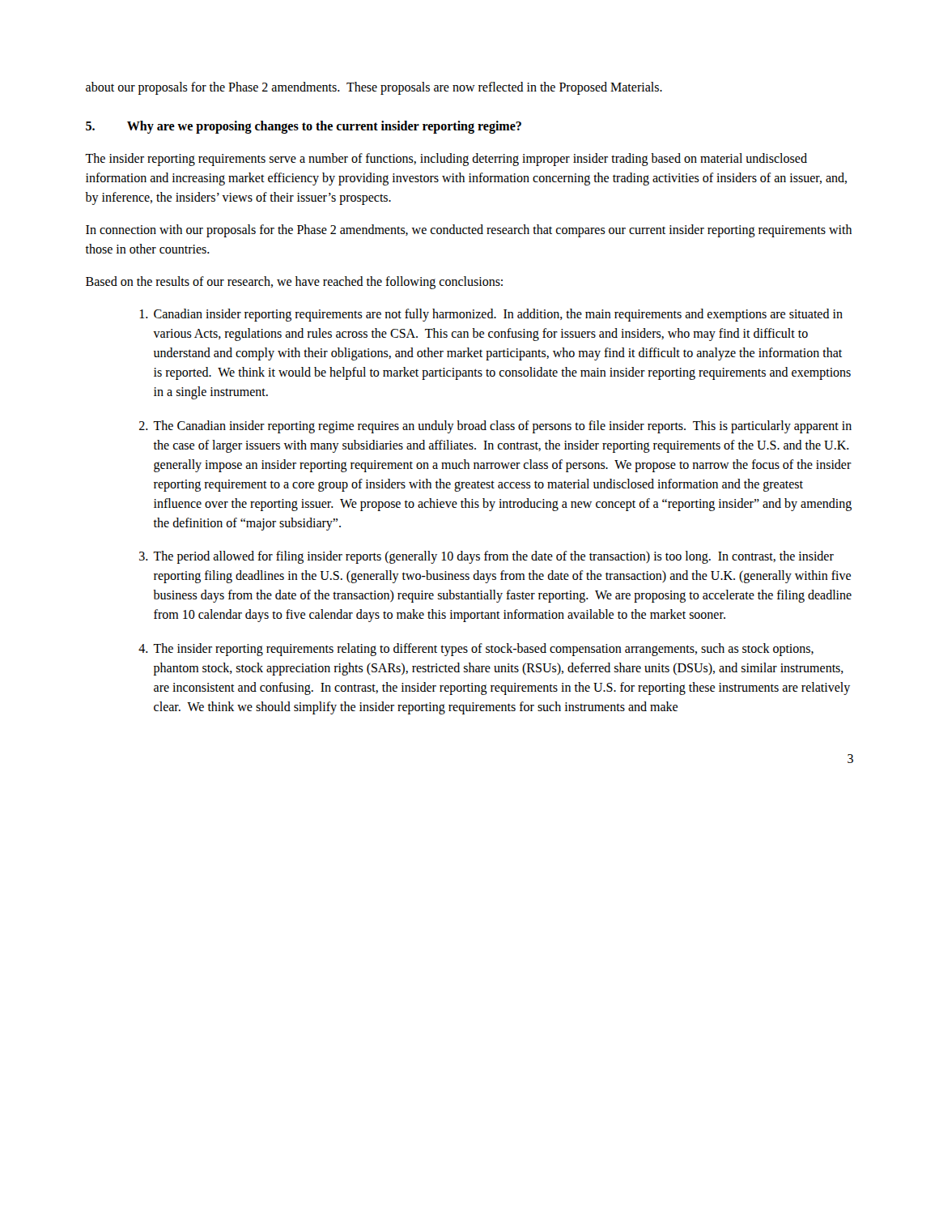about our proposals for the Phase 2 amendments. These proposals are now reflected in the Proposed Materials.
5. Why are we proposing changes to the current insider reporting regime?
The insider reporting requirements serve a number of functions, including deterring improper insider trading based on material undisclosed information and increasing market efficiency by providing investors with information concerning the trading activities of insiders of an issuer, and, by inference, the insiders’ views of their issuer’s prospects.
In connection with our proposals for the Phase 2 amendments, we conducted research that compares our current insider reporting requirements with those in other countries.
Based on the results of our research, we have reached the following conclusions:
Canadian insider reporting requirements are not fully harmonized. In addition, the main requirements and exemptions are situated in various Acts, regulations and rules across the CSA. This can be confusing for issuers and insiders, who may find it difficult to understand and comply with their obligations, and other market participants, who may find it difficult to analyze the information that is reported. We think it would be helpful to market participants to consolidate the main insider reporting requirements and exemptions in a single instrument.
The Canadian insider reporting regime requires an unduly broad class of persons to file insider reports. This is particularly apparent in the case of larger issuers with many subsidiaries and affiliates. In contrast, the insider reporting requirements of the U.S. and the U.K. generally impose an insider reporting requirement on a much narrower class of persons. We propose to narrow the focus of the insider reporting requirement to a core group of insiders with the greatest access to material undisclosed information and the greatest influence over the reporting issuer. We propose to achieve this by introducing a new concept of a “reporting insider” and by amending the definition of “major subsidiary”.
The period allowed for filing insider reports (generally 10 days from the date of the transaction) is too long. In contrast, the insider reporting filing deadlines in the U.S. (generally two-business days from the date of the transaction) and the U.K. (generally within five business days from the date of the transaction) require substantially faster reporting. We are proposing to accelerate the filing deadline from 10 calendar days to five calendar days to make this important information available to the market sooner.
The insider reporting requirements relating to different types of stock-based compensation arrangements, such as stock options, phantom stock, stock appreciation rights (SARs), restricted share units (RSUs), deferred share units (DSUs), and similar instruments, are inconsistent and confusing. In contrast, the insider reporting requirements in the U.S. for reporting these instruments are relatively clear. We think we should simplify the insider reporting requirements for such instruments and make
3